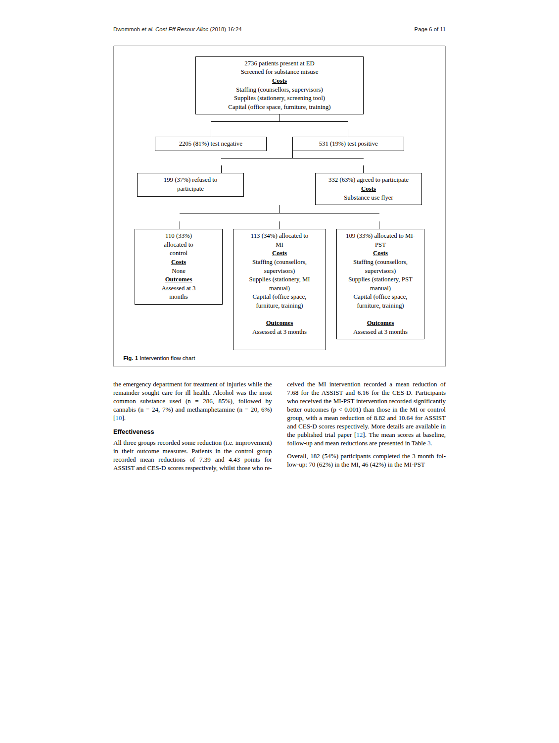Dwommoh et al. Cost Eff Resour Alloc (2018) 16:24
Page 6 of 11
2736 patients present at ED
Screened for substance misuse
Costs
Staffing (counsellors, supervisors)
Supplies (stationery, screening tool)
Capital (office space, furniture, training)
2205 (81%) test negative
531 (19%) test positive
199 (37%) refused to
participate
332 (63%) agreed to participate
Costs
Substance use flyer
110 (33%)
allocated to
control
Costs
None
Outcomes
Assessed at 3
months
113 (34%) allocated to
MI
Costs
Staffing (counsellors,
supervisors)
Supplies (stationery, MI
manual)
Capital (office space,
furniture, training)
Outcomes
Assessed at 3 months
109 (33%) allocated to MI-
PST
Costs
Staffing (counsellors,
supervisors)
Supplies (stationery, PST
manual)
Capital (office space,
furniture, training)
Outcomes
Assessed at 3 months
Fig. 1 Intervention flow chart
the emergency department for treatment of injuries while the remainder sought care for ill health. Alcohol was the most common substance used (n = 286, 85%), followed by cannabis (n = 24, 7%) and methamphetamine (n = 20, 6%) [10].
Effectiveness
All three groups recorded some reduction (i.e. improvement) in their outcome measures. Patients in the control group recorded mean reductions of 7.39 and 4.43 points for ASSIST and CES-D scores respectively, whilst those who received the MI intervention recorded a mean reduction of 7.68 for the ASSIST and 6.16 for the CES-D. Participants who received the MI-PST intervention recorded significantly better outcomes (p < 0.001) than those in the MI or control group, with a mean reduction of 8.82 and 10.64 for ASSIST and CES-D scores respectively. More details are available in the published trial paper [12]. The mean scores at baseline, follow-up and mean reductions are presented in Table 3.
Overall, 182 (54%) participants completed the 3 month follow-up: 70 (62%) in the MI, 46 (42%) in the MI-PST